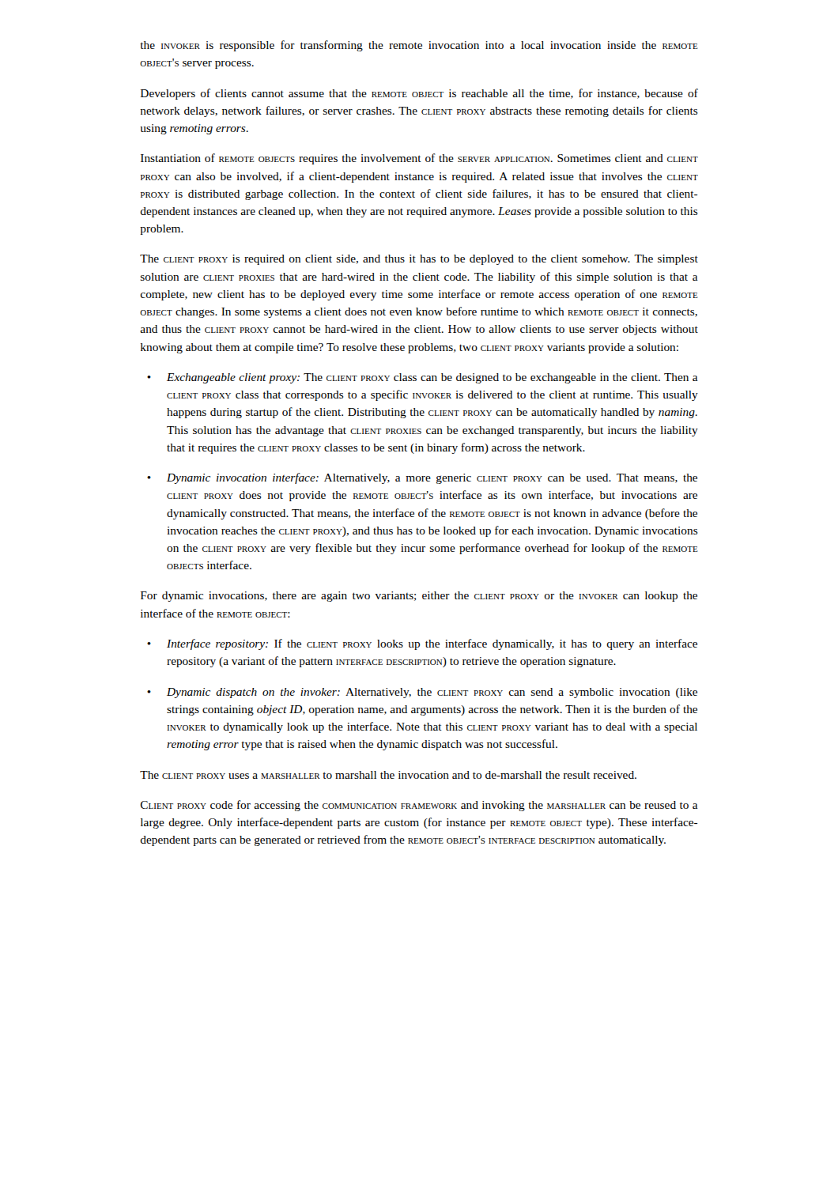the invoker is responsible for transforming the remote invocation into a local invocation inside the remote object's server process.
Developers of clients cannot assume that the remote object is reachable all the time, for instance, because of network delays, network failures, or server crashes. The client proxy abstracts these remoting details for clients using remoting errors.
Instantiation of remote objects requires the involvement of the server application. Sometimes client and client proxy can also be involved, if a client-dependent instance is required. A related issue that involves the client proxy is distributed garbage collection. In the context of client side failures, it has to be ensured that client-dependent instances are cleaned up, when they are not required anymore. Leases provide a possible solution to this problem.
The client proxy is required on client side, and thus it has to be deployed to the client somehow. The simplest solution are client proxies that are hard-wired in the client code. The liability of this simple solution is that a complete, new client has to be deployed every time some interface or remote access operation of one remote object changes. In some systems a client does not even know before runtime to which remote object it connects, and thus the client proxy cannot be hard-wired in the client. How to allow clients to use server objects without knowing about them at compile time? To resolve these problems, two client proxy variants provide a solution:
Exchangeable client proxy: The client proxy class can be designed to be exchangeable in the client. Then a client proxy class that corresponds to a specific invoker is delivered to the client at runtime. This usually happens during startup of the client. Distributing the client proxy can be automatically handled by naming. This solution has the advantage that client proxies can be exchanged transparently, but incurs the liability that it requires the client proxy classes to be sent (in binary form) across the network.
Dynamic invocation interface: Alternatively, a more generic client proxy can be used. That means, the client proxy does not provide the remote object's interface as its own interface, but invocations are dynamically constructed. That means, the interface of the remote object is not known in advance (before the invocation reaches the client proxy), and thus has to be looked up for each invocation. Dynamic invocations on the client proxy are very flexible but they incur some performance overhead for lookup of the remote objects interface.
For dynamic invocations, there are again two variants; either the client proxy or the invoker can lookup the interface of the remote object:
Interface repository: If the client proxy looks up the interface dynamically, it has to query an interface repository (a variant of the pattern interface description) to retrieve the operation signature.
Dynamic dispatch on the invoker: Alternatively, the client proxy can send a symbolic invocation (like strings containing object ID, operation name, and arguments) across the network. Then it is the burden of the invoker to dynamically look up the interface. Note that this client proxy variant has to deal with a special remoting error type that is raised when the dynamic dispatch was not successful.
The client proxy uses a marshaller to marshall the invocation and to de-marshall the result received.
Client proxy code for accessing the communication framework and invoking the marshaller can be reused to a large degree. Only interface-dependent parts are custom (for instance per remote object type). These interface-dependent parts can be generated or retrieved from the remote object's interface description automatically.